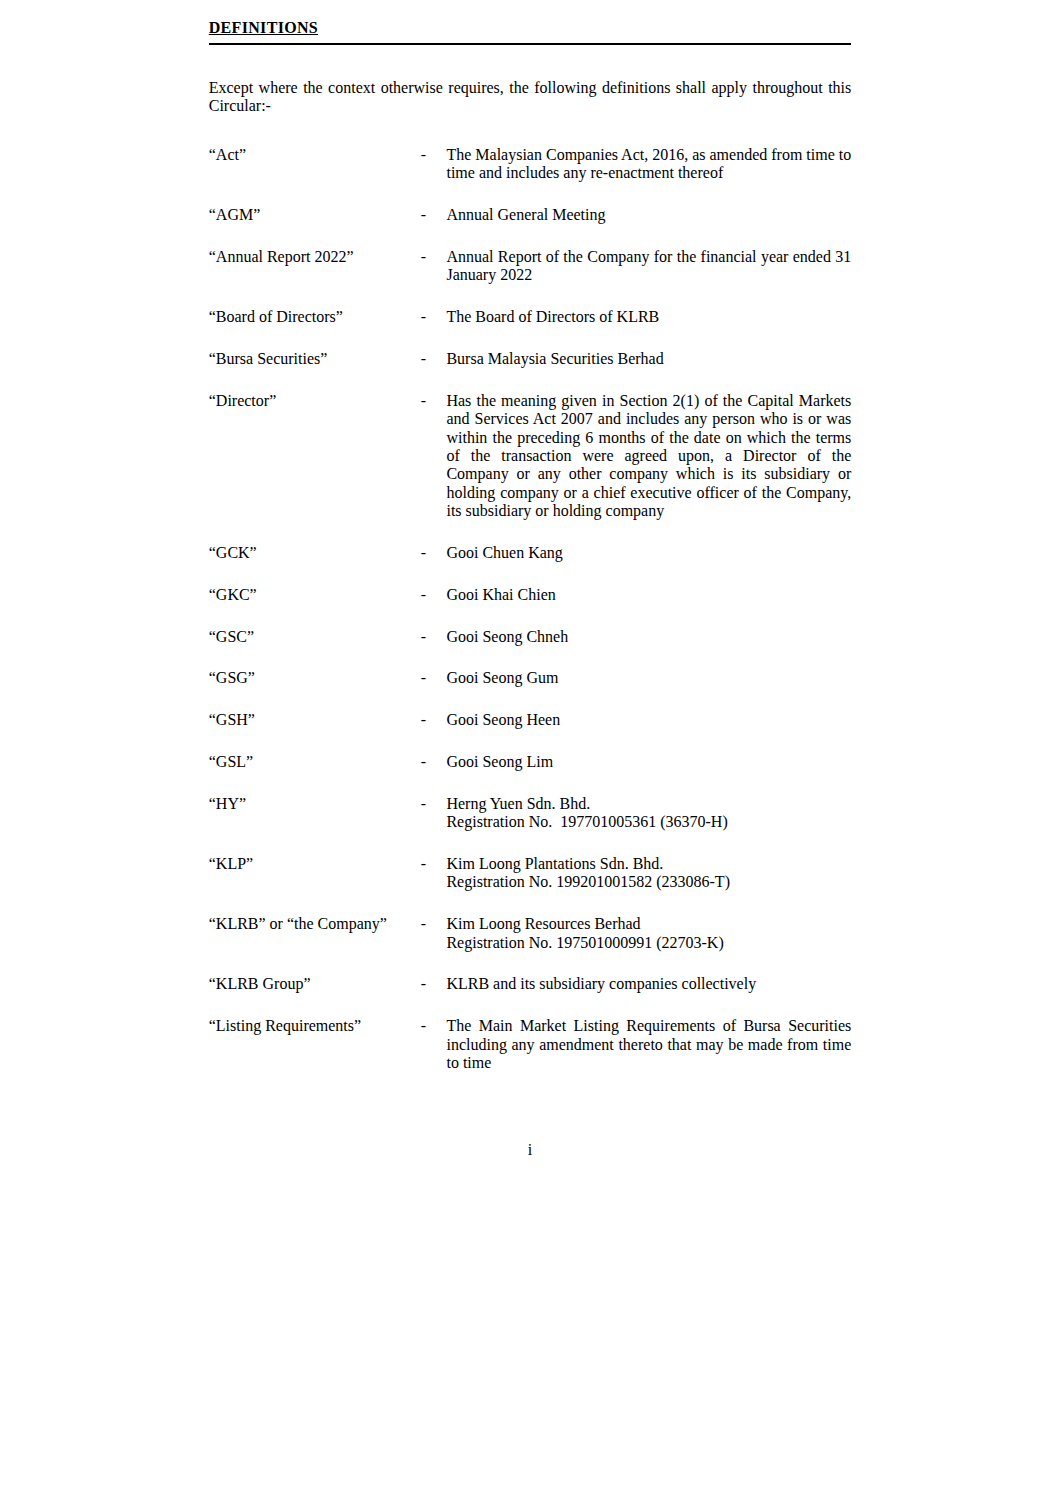DEFINITIONS
Except where the context otherwise requires, the following definitions shall apply throughout this Circular:-
| “Act” | - | The Malaysian Companies Act, 2016, as amended from time to time and includes any re-enactment thereof |
| “AGM” | - | Annual General Meeting |
| “Annual Report 2022” | - | Annual Report of the Company for the financial year ended 31 January 2022 |
| “Board of Directors” | - | The Board of Directors of KLRB |
| “Bursa Securities” | - | Bursa Malaysia Securities Berhad |
| “Director” | - | Has the meaning given in Section 2(1) of the Capital Markets and Services Act 2007 and includes any person who is or was within the preceding 6 months of the date on which the terms of the transaction were agreed upon, a Director of the Company or any other company which is its subsidiary or holding company or a chief executive officer of the Company, its subsidiary or holding company |
| “GCK” | - | Gooi Chuen Kang |
| “GKC” | - | Gooi Khai Chien |
| “GSC” | - | Gooi Seong Chneh |
| “GSG” | - | Gooi Seong Gum |
| “GSH” | - | Gooi Seong Heen |
| “GSL” | - | Gooi Seong Lim |
| “HY” | - | Herng Yuen Sdn. Bhd. Registration No. 197701005361 (36370-H) |
| “KLP” | - | Kim Loong Plantations Sdn. Bhd. Registration No. 199201001582 (233086-T) |
| “KLRB” or “the Company” | - | Kim Loong Resources Berhad Registration No. 197501000991 (22703-K) |
| “KLRB Group” | - | KLRB and its subsidiary companies collectively |
| “Listing Requirements” | - | The Main Market Listing Requirements of Bursa Securities including any amendment thereto that may be made from time to time |
i